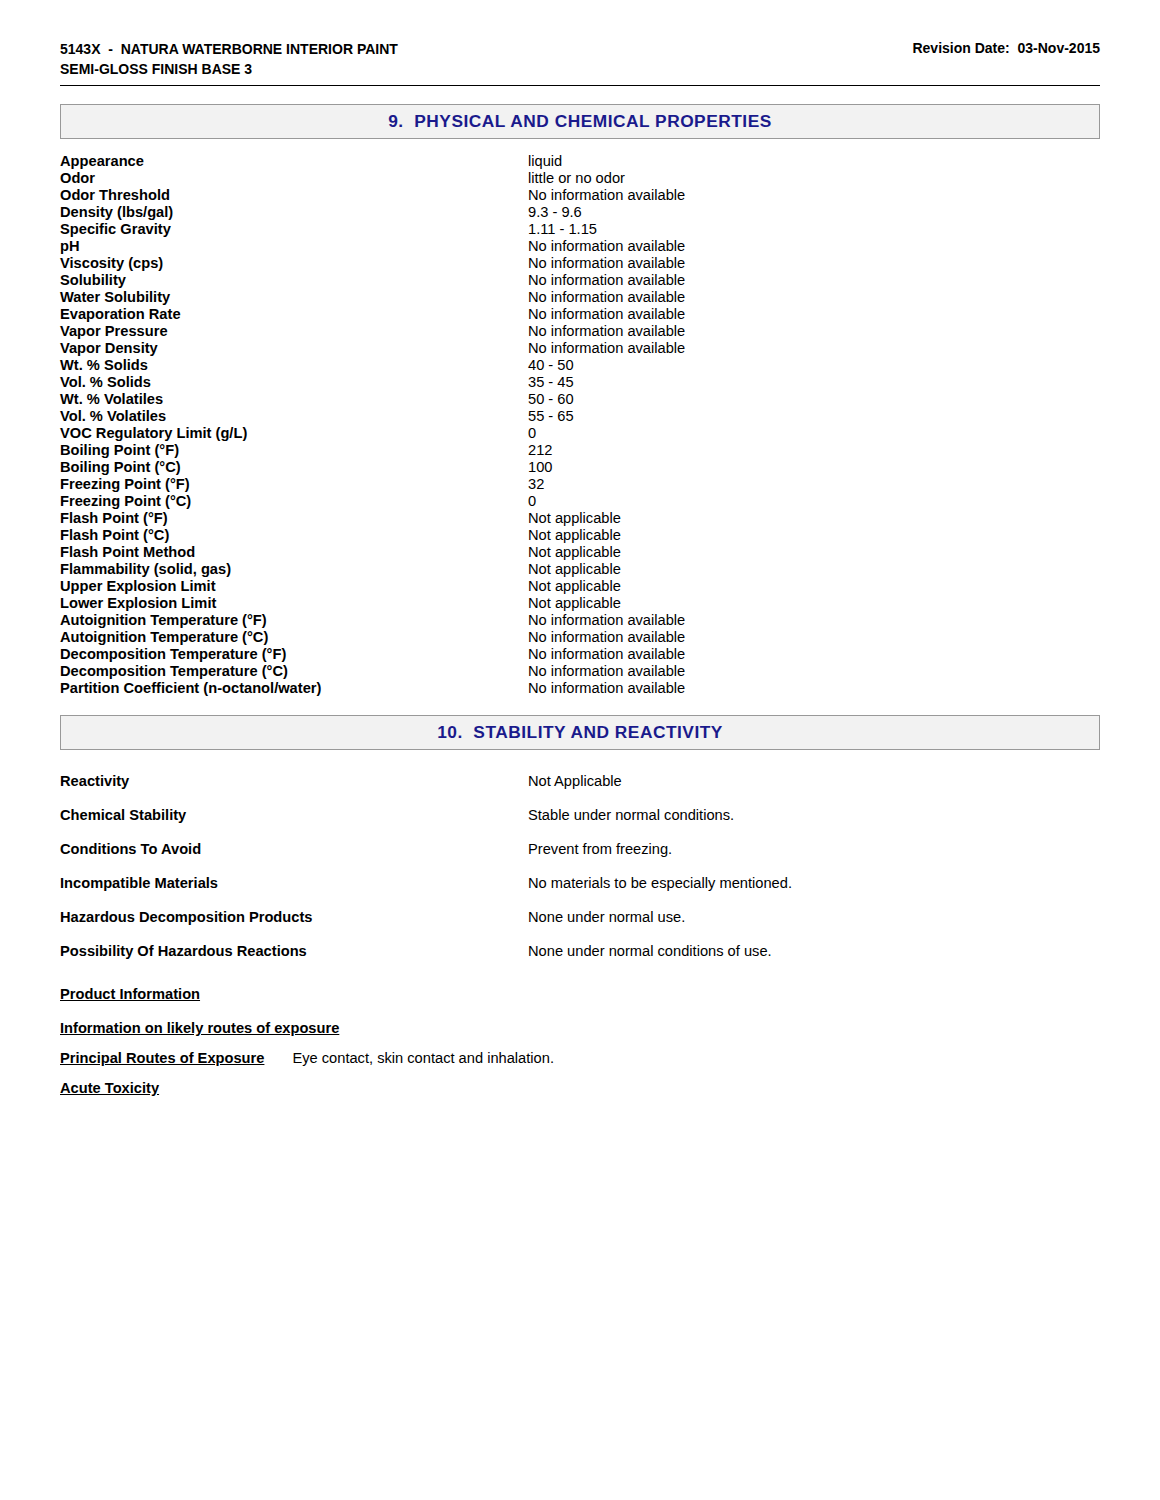5143X - NATURA WATERBORNE INTERIOR PAINT
SEMI-GLOSS FINISH BASE 3
Revision Date: 03-Nov-2015
9. PHYSICAL AND CHEMICAL PROPERTIES
| Appearance | liquid |
| Odor | little or no odor |
| Odor Threshold | No information available |
| Density (lbs/gal) | 9.3 - 9.6 |
| Specific Gravity | 1.11 - 1.15 |
| pH | No information available |
| Viscosity (cps) | No information available |
| Solubility | No information available |
| Water Solubility | No information available |
| Evaporation Rate | No information available |
| Vapor Pressure | No information available |
| Vapor Density | No information available |
| Wt. % Solids | 40 - 50 |
| Vol. % Solids | 35 - 45 |
| Wt. % Volatiles | 50 - 60 |
| Vol. % Volatiles | 55 - 65 |
| VOC Regulatory Limit (g/L) | 0 |
| Boiling Point (°F) | 212 |
| Boiling Point (°C) | 100 |
| Freezing Point (°F) | 32 |
| Freezing Point (°C) | 0 |
| Flash Point (°F) | Not applicable |
| Flash Point (°C) | Not applicable |
| Flash Point Method | Not applicable |
| Flammability (solid, gas) | Not applicable |
| Upper Explosion Limit | Not applicable |
| Lower Explosion Limit | Not applicable |
| Autoignition Temperature (°F) | No information available |
| Autoignition Temperature (°C) | No information available |
| Decomposition Temperature (°F) | No information available |
| Decomposition Temperature (°C) | No information available |
| Partition Coefficient (n-octanol/water) | No information available |
10. STABILITY AND REACTIVITY
| Reactivity | Not Applicable |
| Chemical Stability | Stable under normal conditions. |
| Conditions To Avoid | Prevent from freezing. |
| Incompatible Materials | No materials to be especially mentioned. |
| Hazardous Decomposition Products | None under normal use. |
| Possibility Of Hazardous Reactions | None under normal conditions of use. |
Product Information
Information on likely routes of exposure
Principal Routes of Exposure Eye contact, skin contact and inhalation.
Acute Toxicity